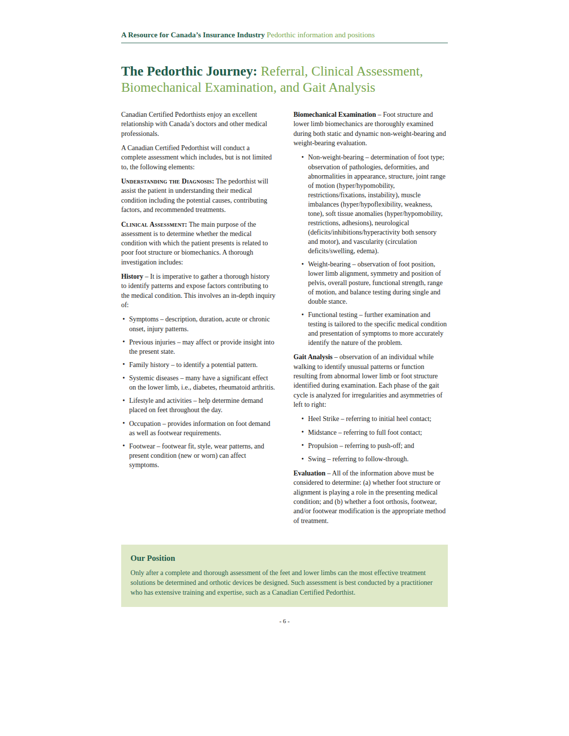A Resource for Canada’s Insurance Industry Pedorthic information and positions
The Pedorthic Journey: Referral, Clinical Assessment, Biomechanical Examination, and Gait Analysis
Canadian Certified Pedorthists enjoy an excellent relationship with Canada’s doctors and other medical professionals.
A Canadian Certified Pedorthist will conduct a complete assessment which includes, but is not limited to, the following elements:
Understanding the Diagnosis: The pedorthist will assist the patient in understanding their medical condition including the potential causes, contributing factors, and recommended treatments.
Clinical Assessment: The main purpose of the assessment is to determine whether the medical condition with which the patient presents is related to poor foot structure or biomechanics. A thorough investigation includes:
History – It is imperative to gather a thorough history to identify patterns and expose factors contributing to the medical condition. This involves an in-depth inquiry of:
Symptoms – description, duration, acute or chronic onset, injury patterns.
Previous injuries – may affect or provide insight into the present state.
Family history – to identify a potential pattern.
Systemic diseases – many have a significant effect on the lower limb, i.e., diabetes, rheumatoid arthritis.
Lifestyle and activities – help determine demand placed on feet throughout the day.
Occupation – provides information on foot demand as well as footwear requirements.
Footwear – footwear fit, style, wear patterns, and present condition (new or worn) can affect symptoms.
Biomechanical Examination – Foot structure and lower limb biomechanics are thoroughly examined during both static and dynamic non-weight-bearing and weight-bearing evaluation.
Non-weight-bearing – determination of foot type; observation of pathologies, deformities, and abnormalities in appearance, structure, joint range of motion (hyper/hypomobility, restrictions/fixations, instability), muscle imbalances (hyper/hypoflexibility, weakness, tone), soft tissue anomalies (hyper/hypomobility, restrictions, adhesions), neurological (deficits/inhibitions/hyperactivity both sensory and motor), and vascularity (circulation deficits/swelling, edema).
Weight-bearing – observation of foot position, lower limb alignment, symmetry and position of pelvis, overall posture, functional strength, range of motion, and balance testing during single and double stance.
Functional testing – further examination and testing is tailored to the specific medical condition and presentation of symptoms to more accurately identify the nature of the problem.
Gait Analysis – observation of an individual while walking to identify unusual patterns or function resulting from abnormal lower limb or foot structure identified during examination. Each phase of the gait cycle is analyzed for irregularities and asymmetries of left to right:
Heel Strike – referring to initial heel contact;
Midstance – referring to full foot contact;
Propulsion – referring to push-off; and
Swing – referring to follow-through.
Evaluation – All of the information above must be considered to determine: (a) whether foot structure or alignment is playing a role in the presenting medical condition; and (b) whether a foot orthosis, footwear, and/or footwear modification is the appropriate method of treatment.
Our Position
Only after a complete and thorough assessment of the feet and lower limbs can the most effective treatment solutions be determined and orthotic devices be designed. Such assessment is best conducted by a practitioner who has extensive training and expertise, such as a Canadian Certified Pedorthist.
- 6 -